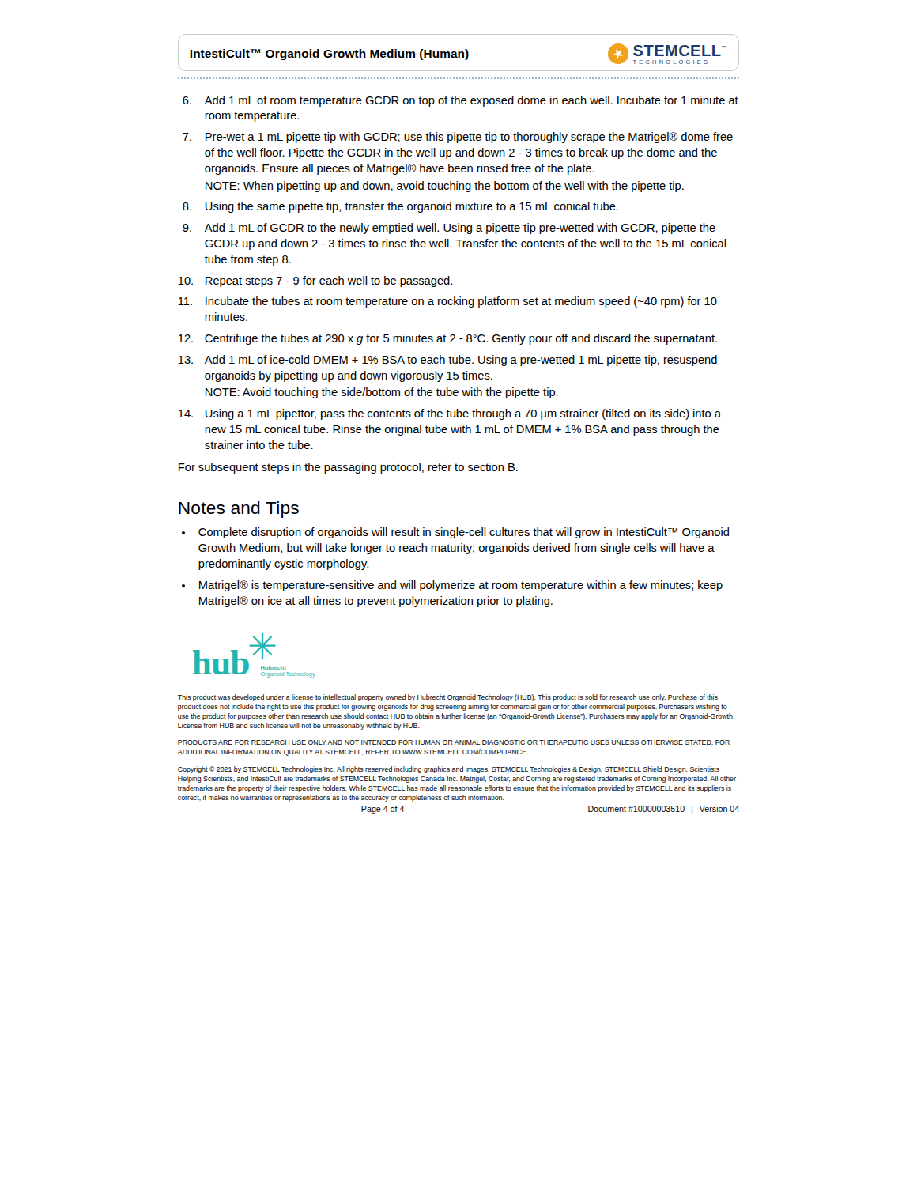IntestiCult™ Organoid Growth Medium (Human)
STEMCELL™
TECHNOLOGIES
Add 1 mL of room temperature GCDR on top of the exposed dome in each well. Incubate for 1 minute at room temperature.
Pre-wet a 1 mL pipette tip with GCDR; use this pipette tip to thoroughly scrape the Matrigel® dome free of the well floor. Pipette the GCDR in the well up and down 2 - 3 times to break up the dome and the organoids. Ensure all pieces of Matrigel® have been rinsed free of the plate. NOTE: When pipetting up and down, avoid touching the bottom of the well with the pipette tip.
Using the same pipette tip, transfer the organoid mixture to a 15 mL conical tube.
Add 1 mL of GCDR to the newly emptied well. Using a pipette tip pre-wetted with GCDR, pipette the GCDR up and down 2 - 3 times to rinse the well. Transfer the contents of the well to the 15 mL conical tube from step 8.
Repeat steps 7 - 9 for each well to be passaged.
Incubate the tubes at room temperature on a rocking platform set at medium speed (~40 rpm) for 10 minutes.
Centrifuge the tubes at 290 x g for 5 minutes at 2 - 8°C. Gently pour off and discard the supernatant.
Add 1 mL of ice-cold DMEM + 1% BSA to each tube. Using a pre-wetted 1 mL pipette tip, resuspend organoids by pipetting up and down vigorously 15 times. NOTE: Avoid touching the side/bottom of the tube with the pipette tip.
Using a 1 mL pipettor, pass the contents of the tube through a 70 µm strainer (tilted on its side) into a new 15 mL conical tube. Rinse the original tube with 1 mL of DMEM + 1% BSA and pass through the strainer into the tube.
For subsequent steps in the passaging protocol, refer to section B.
Notes and Tips
Complete disruption of organoids will result in single-cell cultures that will grow in IntestiCult™ Organoid Growth Medium, but will take longer to reach maturity; organoids derived from single cells will have a predominantly cystic morphology.
Matrigel® is temperature-sensitive and will polymerize at room temperature within a few minutes; keep Matrigel® on ice at all times to prevent polymerization prior to plating.
hub
Hubrecht Organoid Technology
This product was developed under a license to intellectual property owned by Hubrecht Organoid Technology (HUB). This product is sold for research use only. Purchase of this product does not include the right to use this product for growing organoids for drug screening aiming for commercial gain or for other commercial purposes. Purchasers wishing to use the product for purposes other than research use should contact HUB to obtain a further license (an “Organoid-Growth License”). Purchasers may apply for an Organoid-Growth License from HUB and such license will not be unreasonably withheld by HUB.
PRODUCTS ARE FOR RESEARCH USE ONLY AND NOT INTENDED FOR HUMAN OR ANIMAL DIAGNOSTIC OR THERAPEUTIC USES UNLESS OTHERWISE STATED. FOR ADDITIONAL INFORMATION ON QUALITY AT STEMCELL, REFER TO WWW.STEMCELL.COM/COMPLIANCE.
Copyright © 2021 by STEMCELL Technologies Inc. All rights reserved including graphics and images. STEMCELL Technologies & Design, STEMCELL Shield Design, Scientists Helping Scientists, and IntestiCult are trademarks of STEMCELL Technologies Canada Inc. Matrigel, Costar, and Corning are registered trademarks of Corning Incorporated. All other trademarks are the property of their respective holders. While STEMCELL has made all reasonable efforts to ensure that the information provided by STEMCELL and its suppliers is correct, it makes no warranties or representations as to the accuracy or completeness of such information.
Page 4 of 4
Document #10000003510|Version 04